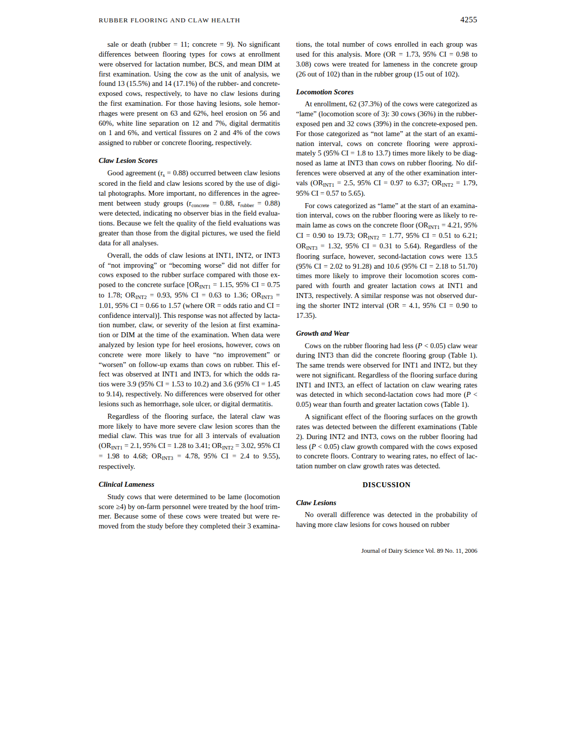Rubber flooring and claw health 4255
sale or death (rubber = 11; concrete = 9). No significant differences between flooring types for cows at enrollment were observed for lactation number, BCS, and mean DIM at first examination. Using the cow as the unit of analysis, we found 13 (15.5%) and 14 (17.1%) of the rubber- and concrete-exposed cows, respectively, to have no claw lesions during the first examination. For those having lesions, sole hemorrhages were present on 63 and 62%, heel erosion on 56 and 60%, white line separation on 12 and 7%, digital dermatitis on 1 and 6%, and vertical fissures on 2 and 4% of the cows assigned to rubber or concrete flooring, respectively.
Claw Lesion Scores
Good agreement (rs = 0.88) occurred between claw lesions scored in the field and claw lesions scored by the use of digital photographs. More important, no differences in the agreement between study groups (rconcrete = 0.88, rrubber = 0.88) were detected, indicating no observer bias in the field evaluations. Because we felt the quality of the field evaluations was greater than those from the digital pictures, we used the field data for all analyses.
Overall, the odds of claw lesions at INT1, INT2, or INT3 of “not improving” or “becoming worse” did not differ for cows exposed to the rubber surface compared with those exposed to the concrete surface [ORINT1 = 1.15, 95% CI = 0.75 to 1.78; ORINT2 = 0.93, 95% CI = 0.63 to 1.36; ORINT3 = 1.01, 95% CI = 0.66 to 1.57 (where OR = odds ratio and CI = confidence interval)]. This response was not affected by lactation number, claw, or severity of the lesion at first examination or DIM at the time of the examination. When data were analyzed by lesion type for heel erosions, however, cows on concrete were more likely to have “no improvement” or “worsen” on follow-up exams than cows on rubber. This effect was observed at INT1 and INT3, for which the odds ratios were 3.9 (95% CI = 1.53 to 10.2) and 3.6 (95% CI = 1.45 to 9.14), respectively. No differences were observed for other lesions such as hemorrhage, sole ulcer, or digital dermatitis.
Regardless of the flooring surface, the lateral claw was more likely to have more severe claw lesion scores than the medial claw. This was true for all 3 intervals of evaluation (ORINT1 = 2.1, 95% CI = 1.28 to 3.41; ORINT2 = 3.02, 95% CI = 1.98 to 4.68; ORINT3 = 4.78, 95% CI = 2.4 to 9.55), respectively.
Clinical Lameness
Study cows that were determined to be lame (locomotion score ≥4) by on-farm personnel were treated by the hoof trimmer. Because some of these cows were treated but were removed from the study before they completed their 3 examinations, the total number of cows enrolled in each group was used for this analysis. More (OR = 1.73, 95% CI = 0.98 to 3.08) cows were treated for lameness in the concrete group (26 out of 102) than in the rubber group (15 out of 102).
Locomotion Scores
At enrollment, 62 (37.3%) of the cows were categorized as “lame” (locomotion score of 3): 30 cows (36%) in the rubber-exposed pen and 32 cows (39%) in the concrete-exposed pen. For those categorized as “not lame” at the start of an examination interval, cows on concrete flooring were approximately 5 (95% CI = 1.8 to 13.7) times more likely to be diagnosed as lame at INT3 than cows on rubber flooring. No differences were observed at any of the other examination intervals (ORINT1 = 2.5, 95% CI = 0.97 to 6.37; ORINT2 = 1.79, 95% CI = 0.57 to 5.65).
For cows categorized as “lame” at the start of an examination interval, cows on the rubber flooring were as likely to remain lame as cows on the concrete floor (ORINT1 = 4.21, 95% CI = 0.90 to 19.73; ORINT2 = 1.77, 95% CI = 0.51 to 6.21; ORINT3 = 1.32, 95% CI = 0.31 to 5.64). Regardless of the flooring surface, however, second-lactation cows were 13.5 (95% CI = 2.02 to 91.28) and 10.6 (95% CI = 2.18 to 51.70) times more likely to improve their locomotion scores compared with fourth and greater lactation cows at INT1 and INT3, respectively. A similar response was not observed during the shorter INT2 interval (OR = 4.1, 95% CI = 0.90 to 17.35).
Growth and Wear
Cows on the rubber flooring had less (P < 0.05) claw wear during INT3 than did the concrete flooring group (Table 1). The same trends were observed for INT1 and INT2, but they were not significant. Regardless of the flooring surface during INT1 and INT3, an effect of lactation on claw wearing rates was detected in which second-lactation cows had more (P < 0.05) wear than fourth and greater lactation cows (Table 1).
A significant effect of the flooring surfaces on the growth rates was detected between the different examinations (Table 2). During INT2 and INT3, cows on the rubber flooring had less (P < 0.05) claw growth compared with the cows exposed to concrete floors. Contrary to wearing rates, no effect of lactation number on claw growth rates was detected.
Discussion
Claw Lesions
No overall difference was detected in the probability of having more claw lesions for cows housed on rubber
Journal of Dairy Science Vol. 89 No. 11, 2006